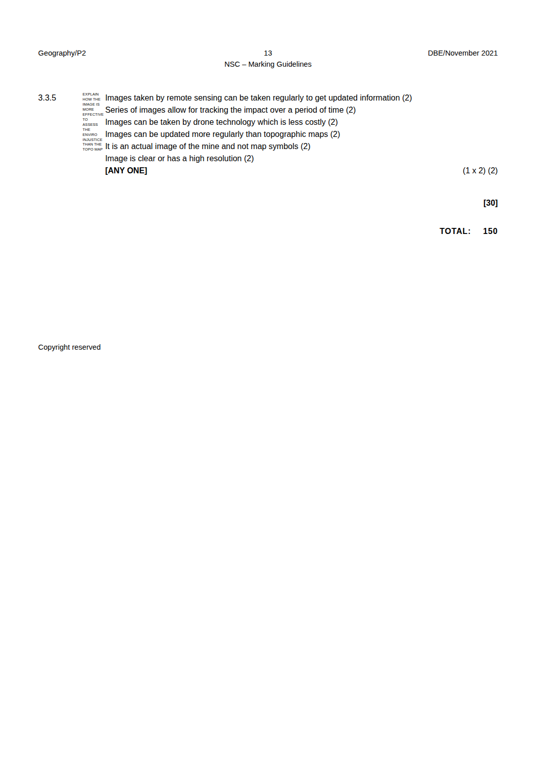Geography/P2
13
DBE/November 2021
NSC – Marking Guidelines
3.3.5
EXPLAIN HOW THE IMAGE IS MORE EFFECTIVE TO ASSESS THE ENVIRO INJUSTICE THAN THE TOPO MAP
Images taken by remote sensing can be taken regularly to get updated information (2)
Series of images allow for tracking the impact over a period of time (2)
Images can be taken by drone technology which is less costly (2)
Images can be updated more regularly than topographic maps (2)
It is an actual image of the mine and not map symbols (2)
Image is clear or has a high resolution (2)
[ANY ONE] (1 x 2) (2)
[30]
TOTAL: 150
Copyright reserved